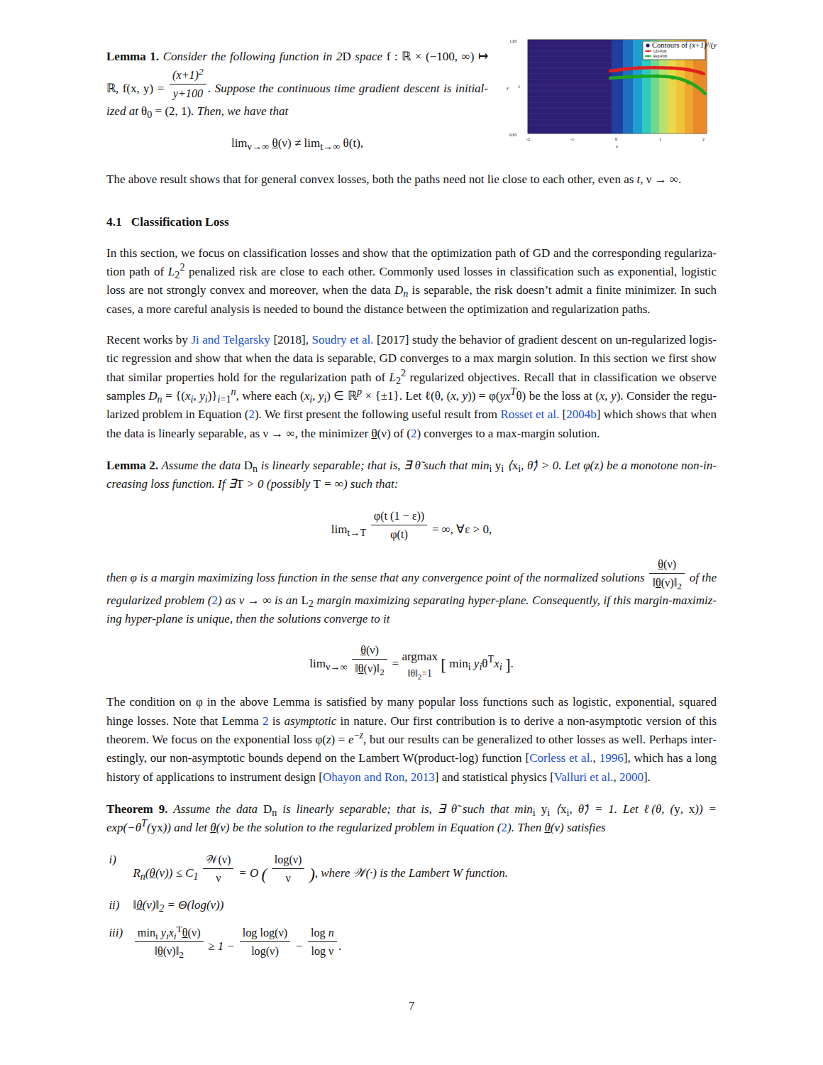Contours of (x+1)²/(y+100) GD-Path Reg-Path 1.05 1 0.95 y -2 -1 0 1 2 x
Lemma 1. Consider the following function in 2D space f : ℝ × (−100, ∞) ↦ ℝ, f(x, y) = (x+1)2 y+100. Suppose the continuous time gradient descent is initialized at θ0 = (2, 1). Then, we have that
limν→∞ θ(ν) ≠ limt→∞ θ(t),
The above result shows that for general convex losses, both the paths need not lie close to each other, even as t, ν → ∞.
4.1 Classification Loss
In this section, we focus on classification losses and show that the optimization path of GD and the corresponding regularization path of L22 penalized risk are close to each other. Commonly used losses in classification such as exponential, logistic loss are not strongly convex and moreover, when the data Dn is separable, the risk doesn’t admit a finite minimizer. In such cases, a more careful analysis is needed to bound the distance between the optimization and regularization paths.
Recent works by Ji and Telgarsky [2018], Soudry et al. [2017] study the behavior of gradient descent on un-regularized logistic regression and show that when the data is separable, GD converges to a max margin solution. In this section we first show that similar properties hold for the regularization path of L22 regularized objectives. Recall that in classification we observe samples Dn = {(xi, yi)}i=1n, where each (xi, yi) ∈ ℝp × {±1}. Let ℓ(θ, (x, y)) = φ(yxTθ) be the loss at (x, y). Consider the regularized problem in Equation (2). We first present the following useful result from Rosset et al. [2004b] which shows that when the data is linearly separable, as ν → ∞, the minimizer θ(ν) of (2) converges to a max-margin solution.
Lemma 2. Assume the data Dn is linearly separable; that is, ∃ θ̃ such that mini yi ⟨xi, θ̃⟩ > 0. Let φ(z) be a monotone non-increasing loss function. If ∃T > 0 (possibly T = ∞) such that:
limt→T φ(t (1 − ε)) φ(t) = ∞, ∀ε > 0,
then φ is a margin maximizing loss function in the sense that any convergence point of the normalized solutions θ(ν)‖θ(ν)‖2 of the regularized problem (2) as ν → ∞ is an L2 margin maximizing separating hyper-plane. Consequently, if this margin-maximizing hyper-plane is unique, then the solutions converge to it
limν→∞ θ(ν)‖θ(ν)‖2 = argmax ‖θ‖2=1 [ mini yiθTxi ].
The condition on φ in the above Lemma is satisfied by many popular loss functions such as logistic, exponential, squared hinge losses. Note that Lemma 2 is asymptotic in nature. Our first contribution is to derive a non-asymptotic version of this theorem. We focus on the exponential loss φ(z) = e−z, but our results can be generalized to other losses as well. Perhaps interestingly, our non-asymptotic bounds depend on the Lambert W(product-log) function [Corless et al., 1996], which has a long history of applications to instrument design [Ohayon and Ron, 2013] and statistical physics [Valluri et al., 2000].
Theorem 9. Assume the data Dn is linearly separable; that is, ∃ θ̃ such that mini yi ⟨xi, θ̃⟩ = 1. Let ℓ(θ, (y, x)) = exp(−θT(yx)) and let θ(ν) be the solution to the regularized problem in Equation (2). Then θ(ν) satisfies
Rn(θ(ν)) ≤ C1 𝒲(ν) ν = O ( log(ν) ν ), where 𝒲(·) is the Lambert W function.
‖θ(ν)‖2 = Θ(log(ν))
mini yi xiTθ(ν)‖θ(ν)‖2 ≥ 1 − log log(ν) log(ν) − log n log ν.
7